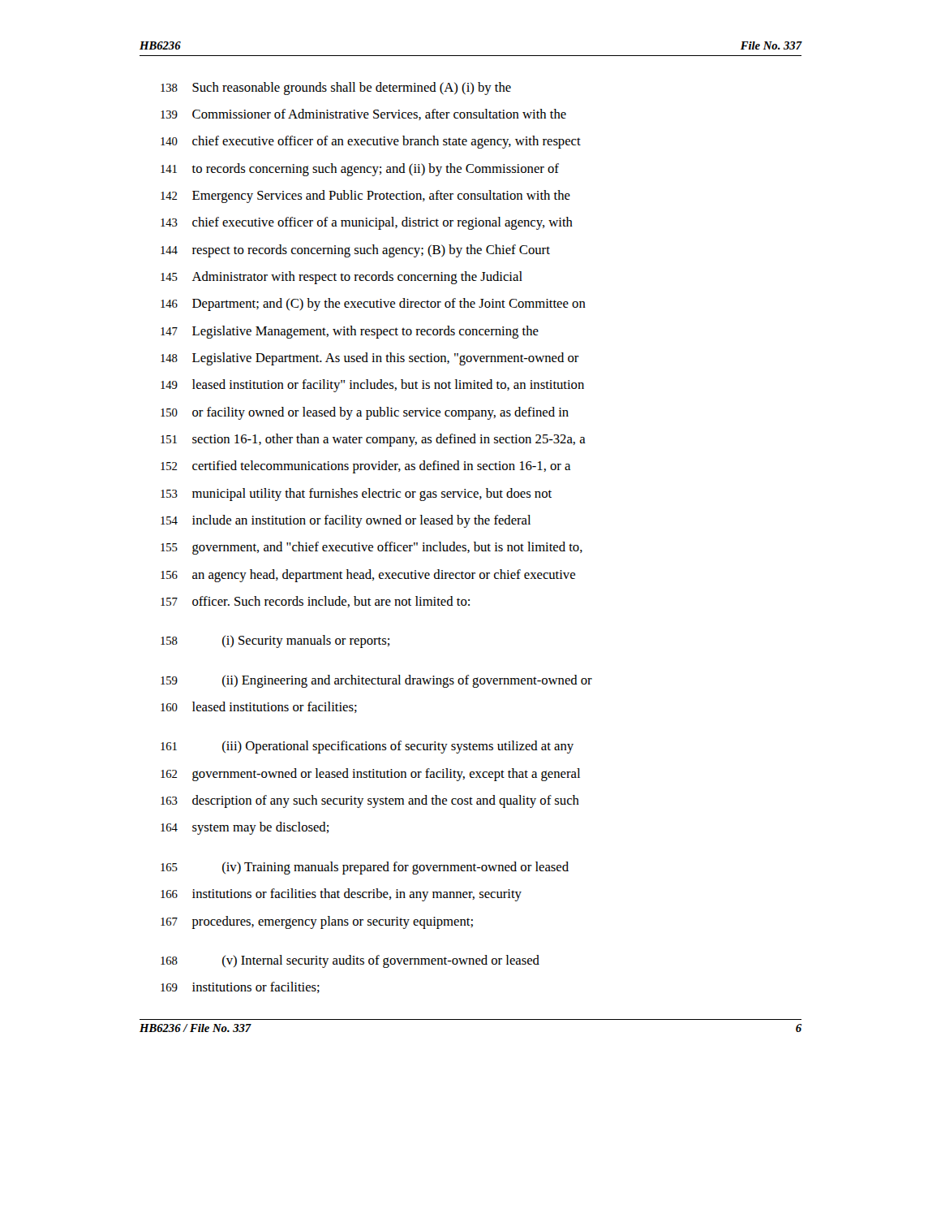HB6236 File No. 337
138 Such reasonable grounds shall be determined (A) (i) by the
139 Commissioner of Administrative Services, after consultation with the
140 chief executive officer of an executive branch state agency, with respect
141 to records concerning such agency; and (ii) by the Commissioner of
142 Emergency Services and Public Protection, after consultation with the
143 chief executive officer of a municipal, district or regional agency, with
144 respect to records concerning such agency; (B) by the Chief Court
145 Administrator with respect to records concerning the Judicial
146 Department; and (C) by the executive director of the Joint Committee on
147 Legislative Management, with respect to records concerning the
148 Legislative Department. As used in this section, "government-owned or
149 leased institution or facility" includes, but is not limited to, an institution
150 or facility owned or leased by a public service company, as defined in
151 section 16-1, other than a water company, as defined in section 25-32a, a
152 certified telecommunications provider, as defined in section 16-1, or a
153 municipal utility that furnishes electric or gas service, but does not
154 include an institution or facility owned or leased by the federal
155 government, and "chief executive officer" includes, but is not limited to,
156 an agency head, department head, executive director or chief executive
157 officer. Such records include, but are not limited to:
158 (i) Security manuals or reports;
159 (ii) Engineering and architectural drawings of government-owned or
160 leased institutions or facilities;
161 (iii) Operational specifications of security systems utilized at any
162 government-owned or leased institution or facility, except that a general
163 description of any such security system and the cost and quality of such
164 system may be disclosed;
165 (iv) Training manuals prepared for government-owned or leased
166 institutions or facilities that describe, in any manner, security
167 procedures, emergency plans or security equipment;
168 (v) Internal security audits of government-owned or leased
169 institutions or facilities;
HB6236 / File No. 337 6